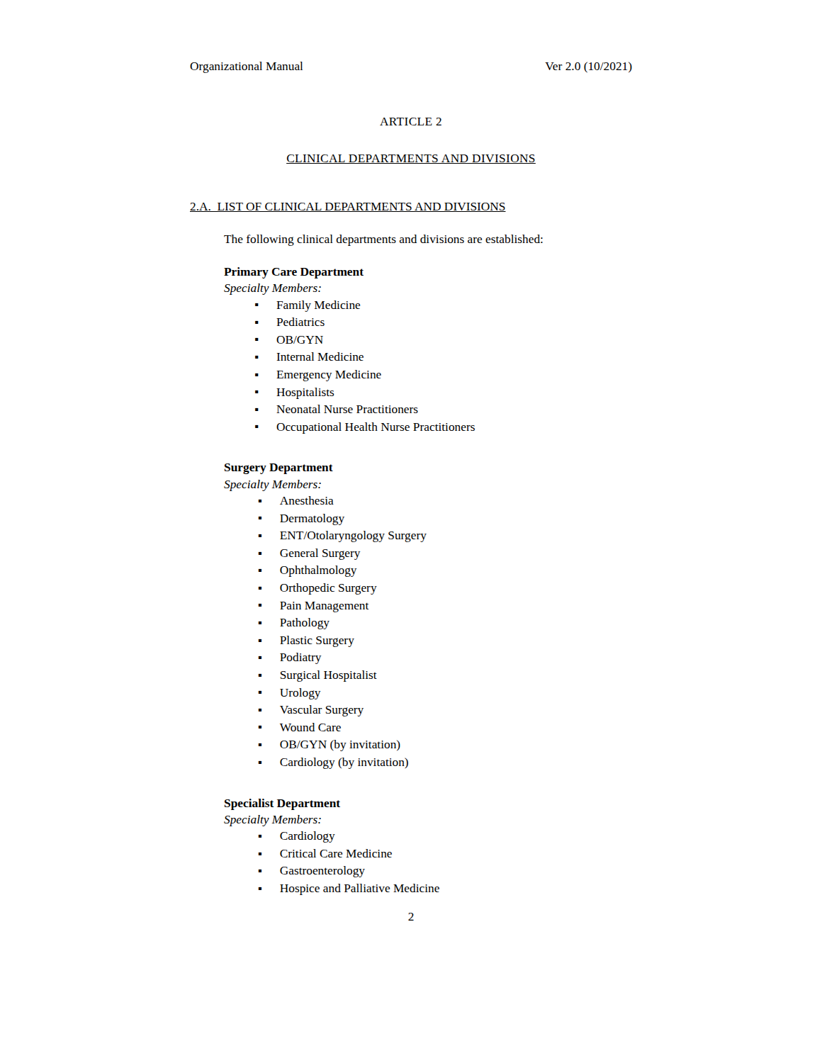Organizational Manual
Ver 2.0 (10/2021)
ARTICLE 2
CLINICAL DEPARTMENTS AND DIVISIONS
2.A. LIST OF CLINICAL DEPARTMENTS AND DIVISIONS
The following clinical departments and divisions are established:
Primary Care Department
Specialty Members:
Family Medicine
Pediatrics
OB/GYN
Internal Medicine
Emergency Medicine
Hospitalists
Neonatal Nurse Practitioners
Occupational Health Nurse Practitioners
Surgery Department
Specialty Members:
Anesthesia
Dermatology
ENT/Otolaryngology Surgery
General Surgery
Ophthalmology
Orthopedic Surgery
Pain Management
Pathology
Plastic Surgery
Podiatry
Surgical Hospitalist
Urology
Vascular Surgery
Wound Care
OB/GYN (by invitation)
Cardiology (by invitation)
Specialist Department
Specialty Members:
Cardiology
Critical Care Medicine
Gastroenterology
Hospice and Palliative Medicine
2